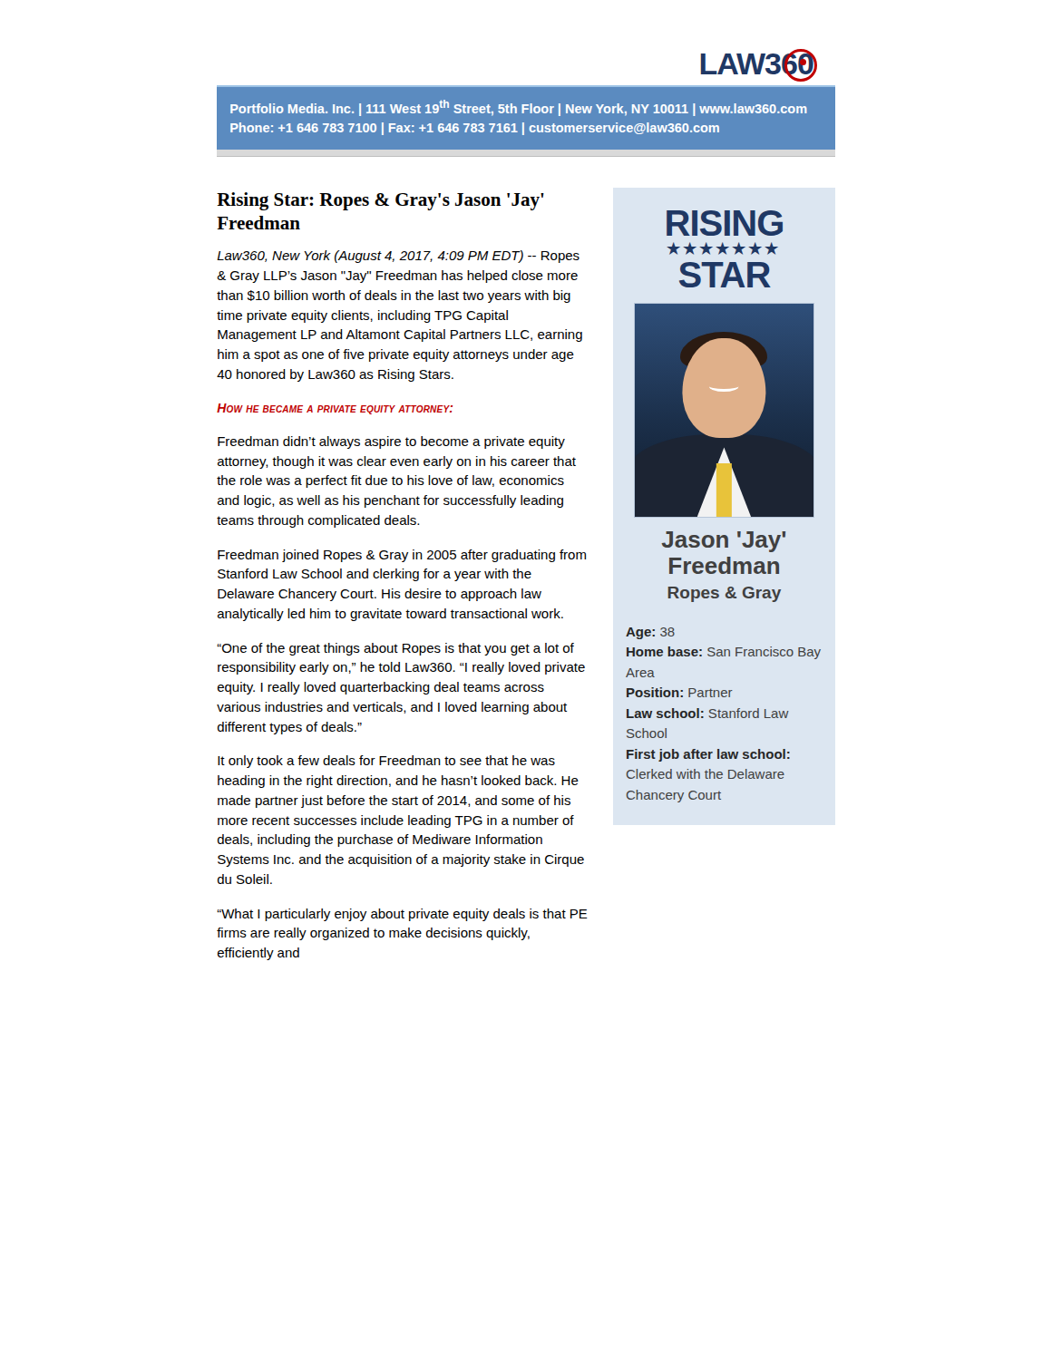LAW360
Portfolio Media. Inc. | 111 West 19th Street, 5th Floor | New York, NY 10011 | www.law360.com Phone: +1 646 783 7100 | Fax: +1 646 783 7161 | customerservice@law360.com
Rising Star: Ropes & Gray's Jason 'Jay' Freedman
Law360, New York (August 4, 2017, 4:09 PM EDT) -- Ropes & Gray LLP’s Jason "Jay" Freedman has helped close more than $10 billion worth of deals in the last two years with big time private equity clients, including TPG Capital Management LP and Altamont Capital Partners LLC, earning him a spot as one of five private equity attorneys under age 40 honored by Law360 as Rising Stars.
How he became a private equity attorney:
Freedman didn’t always aspire to become a private equity attorney, though it was clear even early on in his career that the role was a perfect fit due to his love of law, economics and logic, as well as his penchant for successfully leading teams through complicated deals.
Freedman joined Ropes & Gray in 2005 after graduating from Stanford Law School and clerking for a year with the Delaware Chancery Court. His desire to approach law analytically led him to gravitate toward transactional work.
“One of the great things about Ropes is that you get a lot of responsibility early on,” he told Law360. “I really loved private equity. I really loved quarterbacking deal teams across various industries and verticals, and I loved learning about different types of deals.”
It only took a few deals for Freedman to see that he was heading in the right direction, and he hasn’t looked back. He made partner just before the start of 2014, and some of his more recent successes include leading TPG in a number of deals, including the purchase of Mediware Information Systems Inc. and the acquisition of a majority stake in Cirque du Soleil.
“What I particularly enjoy about private equity deals is that PE firms are really organized to make decisions quickly, efficiently and
RISING ★★★★★★★ STAR
Jason 'Jay' Freedman
Ropes & Gray
Age: 38
Home base: San Francisco Bay Area
Position: Partner
Law school: Stanford Law School
First job after law school: Clerked with the Delaware Chancery Court